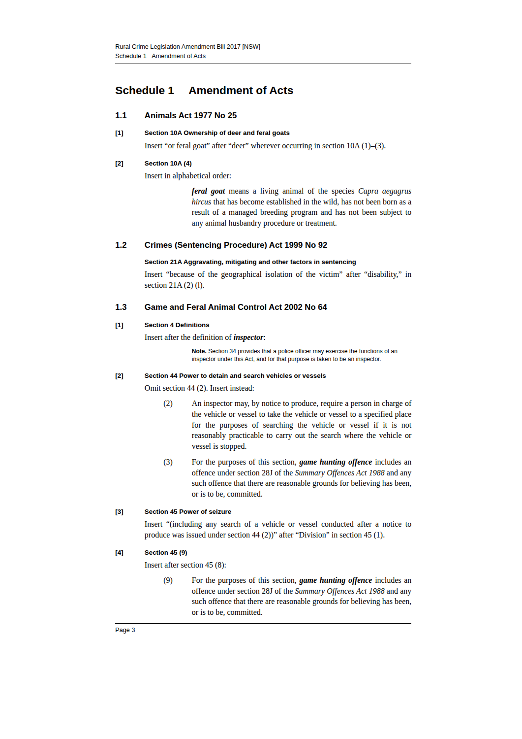Rural Crime Legislation Amendment Bill 2017 [NSW] Schedule 1 Amendment of Acts
Schedule 1 Amendment of Acts
1.1 Animals Act 1977 No 25
[1] Section 10A Ownership of deer and feral goats
Insert “or feral goat” after “deer” wherever occurring in section 10A (1)–(3).
[2] Section 10A (4)
Insert in alphabetical order:
feral goat means a living animal of the species Capra aegagrus hircus that has become established in the wild, has not been born as a result of a managed breeding program and has not been subject to any animal husbandry procedure or treatment.
1.2 Crimes (Sentencing Procedure) Act 1999 No 92
Section 21A Aggravating, mitigating and other factors in sentencing
Insert “because of the geographical isolation of the victim” after “disability,” in section 21A (2) (l).
1.3 Game and Feral Animal Control Act 2002 No 64
[1] Section 4 Definitions
Insert after the definition of inspector:
Note. Section 34 provides that a police officer may exercise the functions of an inspector under this Act, and for that purpose is taken to be an inspector.
[2] Section 44 Power to detain and search vehicles or vessels
Omit section 44 (2). Insert instead:
(2) An inspector may, by notice to produce, require a person in charge of the vehicle or vessel to take the vehicle or vessel to a specified place for the purposes of searching the vehicle or vessel if it is not reasonably practicable to carry out the search where the vehicle or vessel is stopped.
(3) For the purposes of this section, game hunting offence includes an offence under section 28J of the Summary Offences Act 1988 and any such offence that there are reasonable grounds for believing has been, or is to be, committed.
[3] Section 45 Power of seizure
Insert “(including any search of a vehicle or vessel conducted after a notice to produce was issued under section 44 (2))” after “Division” in section 45 (1).
[4] Section 45 (9)
Insert after section 45 (8):
(9) For the purposes of this section, game hunting offence includes an offence under section 28J of the Summary Offences Act 1988 and any such offence that there are reasonable grounds for believing has been, or is to be, committed.
Page 3